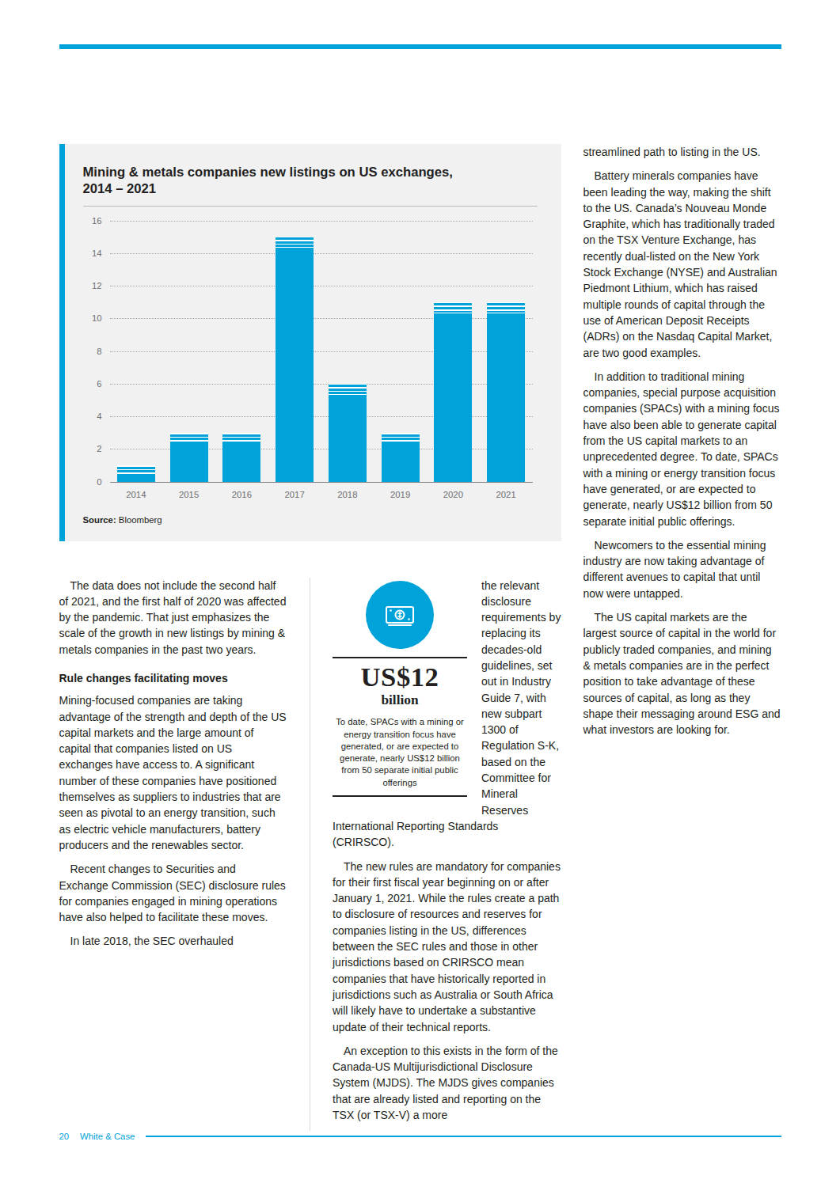Mining & metals companies new listings on US exchanges,
2014 – 2021
16
14
12
10
8
6
4
2
0
2014
2015
2016
2017
2018
2019
2020
2021
Source: Bloomberg
The data does not include the second half of 2021, and the first half of 2020 was affected by the pandemic. That just emphasizes the scale of the growth in new listings by mining & metals companies in the past two years.
Rule changes facilitating moves
Mining-focused companies are taking advantage of the strength and depth of the US capital markets and the large amount of capital that companies listed on US exchanges have access to. A significant number of these companies have positioned themselves as suppliers to industries that are seen as pivotal to an energy transition, such as electric vehicle manufacturers, battery producers and the renewables sector.
Recent changes to Securities and Exchange Commission (SEC) disclosure rules for companies engaged in mining operations have also helped to facilitate these moves.
In late 2018, the SEC overhauled
US$12
billion
To date, SPACs with a mining or energy transition focus have generated, or are expected to generate, nearly US$12 billion from 50 separate initial public offerings
the relevant disclosure requirements by replacing its decades-old guidelines, set out in Industry Guide 7, with new subpart 1300 of Regulation S-K, based on the Committee for Mineral Reserves International Reporting Standards (CRIRSCO).
The new rules are mandatory for companies for their first fiscal year beginning on or after January 1, 2021. While the rules create a path to disclosure of resources and reserves for companies listing in the US, differences between the SEC rules and those in other jurisdictions based on CRIRSCO mean companies that have historically reported in jurisdictions such as Australia or South Africa will likely have to undertake a substantive update of their technical reports.
An exception to this exists in the form of the Canada-US Multijurisdictional Disclosure System (MJDS). The MJDS gives companies that are already listed and reporting on the TSX (or TSX-V) a more
streamlined path to listing in the US.
Battery minerals companies have been leading the way, making the shift to the US. Canada’s Nouveau Monde Graphite, which has traditionally traded on the TSX Venture Exchange, has recently dual-listed on the New York Stock Exchange (NYSE) and Australian Piedmont Lithium, which has raised multiple rounds of capital through the use of American Deposit Receipts (ADRs) on the Nasdaq Capital Market, are two good examples.
In addition to traditional mining companies, special purpose acquisition companies (SPACs) with a mining focus have also been able to generate capital from the US capital markets to an unprecedented degree. To date, SPACs with a mining or energy transition focus have generated, or are expected to generate, nearly US$12 billion from 50 separate initial public offerings.
Newcomers to the essential mining industry are now taking advantage of different avenues to capital that until now were untapped.
The US capital markets are the largest source of capital in the world for publicly traded companies, and mining & metals companies are in the perfect position to take advantage of these sources of capital, as long as they shape their messaging around ESG and what investors are looking for.
20
White & Case